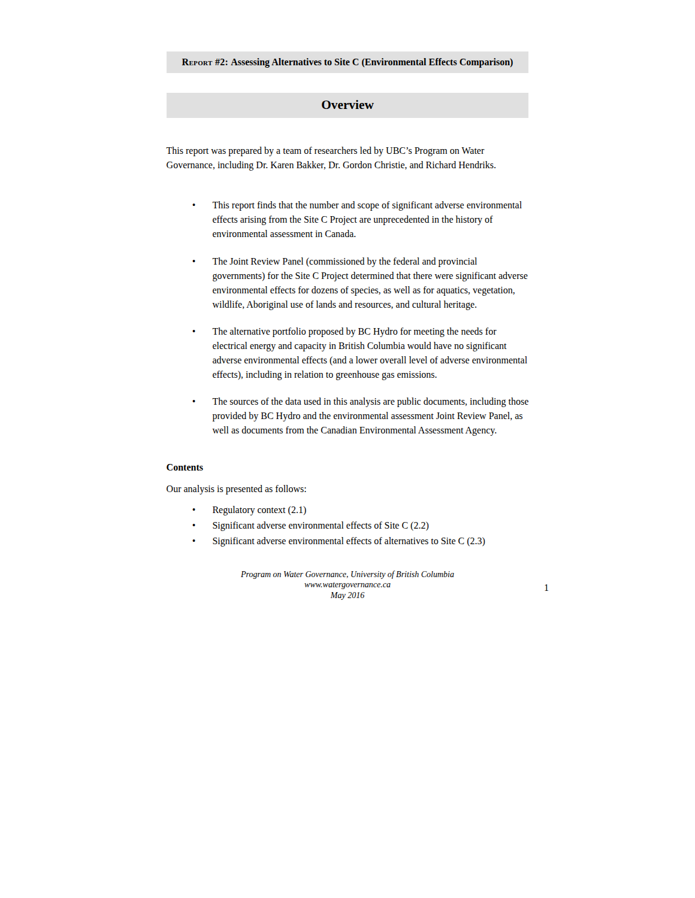Report #2: Assessing Alternatives to Site C (Environmental Effects Comparison)
Overview
This report was prepared by a team of researchers led by UBC’s Program on Water Governance, including Dr. Karen Bakker, Dr. Gordon Christie, and Richard Hendriks.
This report finds that the number and scope of significant adverse environmental effects arising from the Site C Project are unprecedented in the history of environmental assessment in Canada.
The Joint Review Panel (commissioned by the federal and provincial governments) for the Site C Project determined that there were significant adverse environmental effects for dozens of species, as well as for aquatics, vegetation, wildlife, Aboriginal use of lands and resources, and cultural heritage.
The alternative portfolio proposed by BC Hydro for meeting the needs for electrical energy and capacity in British Columbia would have no significant adverse environmental effects (and a lower overall level of adverse environmental effects), including in relation to greenhouse gas emissions.
The sources of the data used in this analysis are public documents, including those provided by BC Hydro and the environmental assessment Joint Review Panel, as well as documents from the Canadian Environmental Assessment Agency.
Contents
Our analysis is presented as follows:
Regulatory context (2.1)
Significant adverse environmental effects of Site C (2.2)
Significant adverse environmental effects of alternatives to Site C (2.3)
Program on Water Governance, University of British Columbia
www.watergovernance.ca
May 2016 1